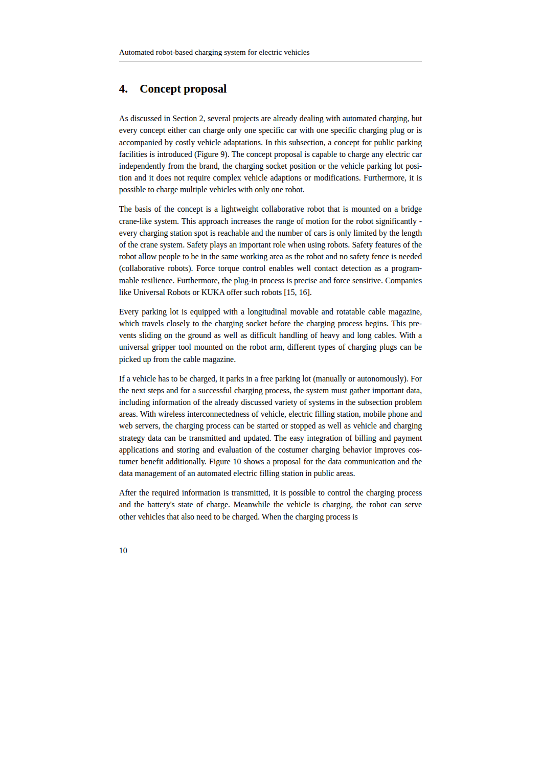Automated robot-based charging system for electric vehicles
4. Concept proposal
As discussed in Section 2, several projects are already dealing with automated charging, but every concept either can charge only one specific car with one specific charging plug or is accompanied by costly vehicle adaptations. In this subsection, a concept for public parking facilities is introduced (Figure 9). The concept proposal is capable to charge any electric car independently from the brand, the charging socket position or the vehicle parking lot position and it does not require complex vehicle adaptions or modifications. Furthermore, it is possible to charge multiple vehicles with only one robot.
The basis of the concept is a lightweight collaborative robot that is mounted on a bridge crane-like system. This approach increases the range of motion for the robot significantly - every charging station spot is reachable and the number of cars is only limited by the length of the crane system. Safety plays an important role when using robots. Safety features of the robot allow people to be in the same working area as the robot and no safety fence is needed (collaborative robots). Force torque control enables well contact detection as a programmable resilience. Furthermore, the plug-in process is precise and force sensitive. Companies like Universal Robots or KUKA offer such robots [15, 16].
Every parking lot is equipped with a longitudinal movable and rotatable cable magazine, which travels closely to the charging socket before the charging process begins. This prevents sliding on the ground as well as difficult handling of heavy and long cables. With a universal gripper tool mounted on the robot arm, different types of charging plugs can be picked up from the cable magazine.
If a vehicle has to be charged, it parks in a free parking lot (manually or autonomously). For the next steps and for a successful charging process, the system must gather important data, including information of the already discussed variety of systems in the subsection problem areas. With wireless interconnectedness of vehicle, electric filling station, mobile phone and web servers, the charging process can be started or stopped as well as vehicle and charging strategy data can be transmitted and updated. The easy integration of billing and payment applications and storing and evaluation of the costumer charging behavior improves costumer benefit additionally. Figure 10 shows a proposal for the data communication and the data management of an automated electric filling station in public areas.
After the required information is transmitted, it is possible to control the charging process and the battery's state of charge. Meanwhile the vehicle is charging, the robot can serve other vehicles that also need to be charged. When the charging process is
10